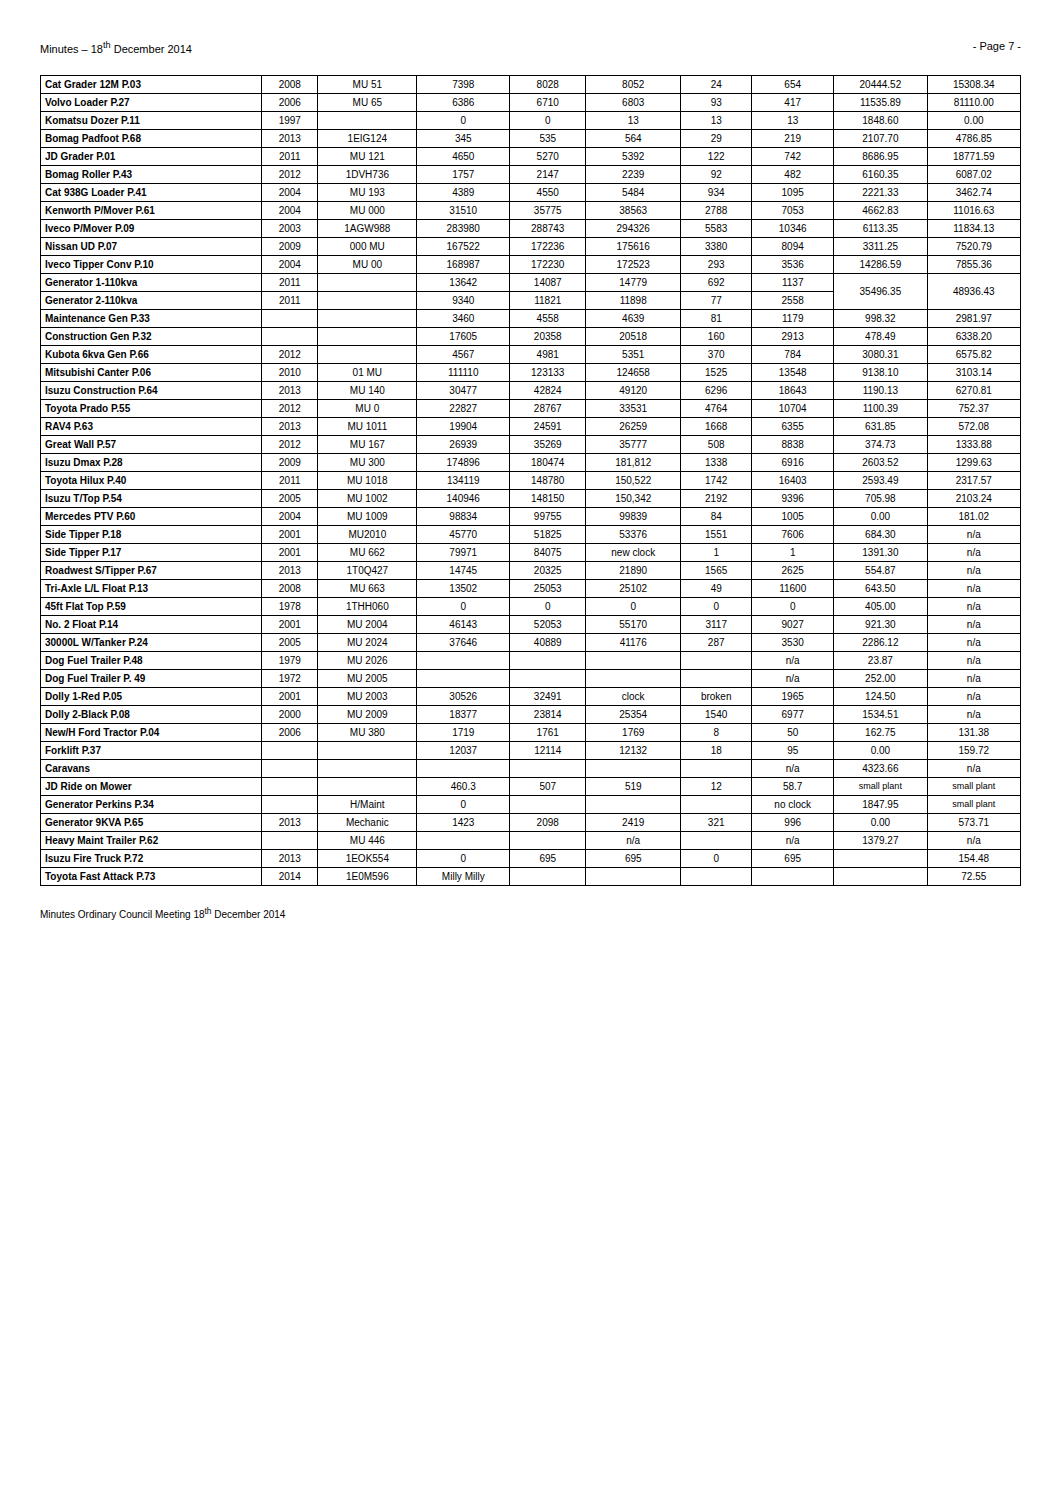Minutes – 18th December 2014
- Page 7 -
| Cat Grader 12M P.03 | 2008 | MU 51 | 7398 | 8028 | 8052 | 24 | 654 | 20444.52 | 15308.34 |
| Volvo Loader P.27 | 2006 | MU 65 | 6386 | 6710 | 6803 | 93 | 417 | 11535.89 | 81110.00 |
| Komatsu Dozer P.11 | 1997 | | 0 | 0 | 13 | 13 | 13 | 1848.60 | 0.00 |
| Bomag Padfoot P.68 | 2013 | 1EIG124 | 345 | 535 | 564 | 29 | 219 | 2107.70 | 4786.85 |
| JD Grader P.01 | 2011 | MU 121 | 4650 | 5270 | 5392 | 122 | 742 | 8686.95 | 18771.59 |
| Bomag Roller P.43 | 2012 | 1DVH736 | 1757 | 2147 | 2239 | 92 | 482 | 6160.35 | 6087.02 |
| Cat 938G Loader P.41 | 2004 | MU 193 | 4389 | 4550 | 5484 | 934 | 1095 | 2221.33 | 3462.74 |
| Kenworth P/Mover P.61 | 2004 | MU 000 | 31510 | 35775 | 38563 | 2788 | 7053 | 4662.83 | 11016.63 |
| Iveco P/Mover P.09 | 2003 | 1AGW988 | 283980 | 288743 | 294326 | 5583 | 10346 | 6113.35 | 11834.13 |
| Nissan UD P.07 | 2009 | 000 MU | 167522 | 172236 | 175616 | 3380 | 8094 | 3311.25 | 7520.79 |
| Iveco Tipper Conv P.10 | 2004 | MU 00 | 168987 | 172230 | 172523 | 293 | 3536 | 14286.59 | 7855.36 |
| Generator 1-110kva | 2011 | | 13642 | 14087 | 14779 | 692 | 1137 | 35496.35 | 48936.43 |
| Generator 2-110kva | 2011 | | 9340 | 11821 | 11898 | 77 | 2558 |
| Maintenance Gen P.33 | | | 3460 | 4558 | 4639 | 81 | 1179 | 998.32 | 2981.97 |
| Construction Gen P.32 | | | 17605 | 20358 | 20518 | 160 | 2913 | 478.49 | 6338.20 |
| Kubota 6kva Gen P.66 | 2012 | | 4567 | 4981 | 5351 | 370 | 784 | 3080.31 | 6575.82 |
| Mitsubishi Canter P.06 | 2010 | 01 MU | 111110 | 123133 | 124658 | 1525 | 13548 | 9138.10 | 3103.14 |
| Isuzu Construction P.64 | 2013 | MU 140 | 30477 | 42824 | 49120 | 6296 | 18643 | 1190.13 | 6270.81 |
| Toyota Prado P.55 | 2012 | MU 0 | 22827 | 28767 | 33531 | 4764 | 10704 | 1100.39 | 752.37 |
| RAV4 P.63 | 2013 | MU 1011 | 19904 | 24591 | 26259 | 1668 | 6355 | 631.85 | 572.08 |
| Great Wall P.57 | 2012 | MU 167 | 26939 | 35269 | 35777 | 508 | 8838 | 374.73 | 1333.88 |
| Isuzu Dmax P.28 | 2009 | MU 300 | 174896 | 180474 | 181,812 | 1338 | 6916 | 2603.52 | 1299.63 |
| Toyota Hilux P.40 | 2011 | MU 1018 | 134119 | 148780 | 150,522 | 1742 | 16403 | 2593.49 | 2317.57 |
| Isuzu T/Top P.54 | 2005 | MU 1002 | 140946 | 148150 | 150,342 | 2192 | 9396 | 705.98 | 2103.24 |
| Mercedes PTV P.60 | 2004 | MU 1009 | 98834 | 99755 | 99839 | 84 | 1005 | 0.00 | 181.02 |
| Side Tipper P.18 | 2001 | MU2010 | 45770 | 51825 | 53376 | 1551 | 7606 | 684.30 | n/a |
| Side Tipper P.17 | 2001 | MU 662 | 79971 | 84075 | new clock | 1 | 1 | 1391.30 | n/a |
| Roadwest S/Tipper P.67 | 2013 | 1T0Q427 | 14745 | 20325 | 21890 | 1565 | 2625 | 554.87 | n/a |
| Tri-Axle L/L Float P.13 | 2008 | MU 663 | 13502 | 25053 | 25102 | 49 | 11600 | 643.50 | n/a |
| 45ft Flat Top P.59 | 1978 | 1THH060 | 0 | 0 | 0 | 0 | 0 | 405.00 | n/a |
| No. 2 Float P.14 | 2001 | MU 2004 | 46143 | 52053 | 55170 | 3117 | 9027 | 921.30 | n/a |
| 30000L W/Tanker P.24 | 2005 | MU 2024 | 37646 | 40889 | 41176 | 287 | 3530 | 2286.12 | n/a |
| Dog Fuel Trailer P.48 | 1979 | MU 2026 | | | | | n/a | 23.87 | n/a |
| Dog Fuel Trailer P. 49 | 1972 | MU 2005 | | | | | n/a | 252.00 | n/a |
| Dolly 1-Red P.05 | 2001 | MU 2003 | 30526 | 32491 | clock | broken | 1965 | 124.50 | n/a |
| Dolly 2-Black P.08 | 2000 | MU 2009 | 18377 | 23814 | 25354 | 1540 | 6977 | 1534.51 | n/a |
| New/H Ford Tractor P.04 | 2006 | MU 380 | 1719 | 1761 | 1769 | 8 | 50 | 162.75 | 131.38 |
| Forklift P.37 | | | 12037 | 12114 | 12132 | 18 | 95 | 0.00 | 159.72 |
| Caravans | | | | | | | n/a | 4323.66 | n/a |
| JD Ride on Mower | | | 460.3 | 507 | 519 | 12 | 58.7 | small plant | small plant |
| Generator Perkins P.34 | | H/Maint | 0 | | | | no clock | 1847.95 | small plant |
| Generator 9KVA P.65 | 2013 | Mechanic | 1423 | 2098 | 2419 | 321 | 996 | 0.00 | 573.71 |
| Heavy Maint Trailer P.62 | | MU 446 | | | n/a | | n/a | 1379.27 | n/a |
| Isuzu Fire Truck P.72 | 2013 | 1EOK554 | 0 | 695 | 695 | 0 | 695 | | 154.48 |
| Toyota Fast Attack P.73 | 2014 | 1E0M596 | Milly Milly | | | | | | 72.55 |
Minutes Ordinary Council Meeting 18th December 2014